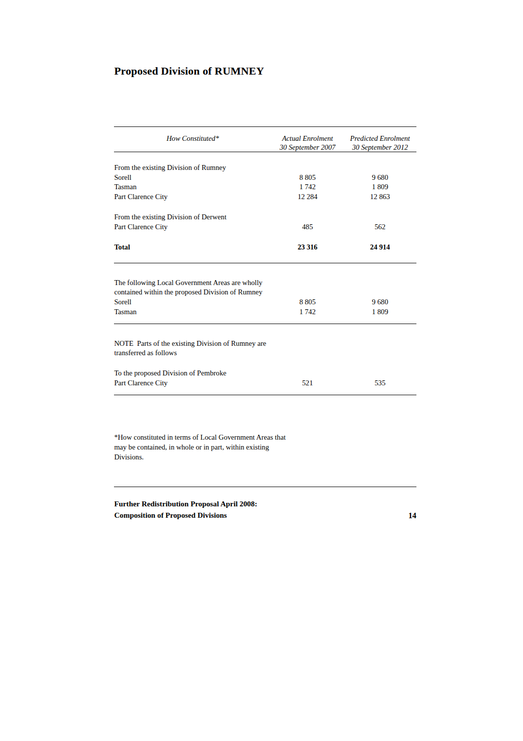Proposed Division of RUMNEY
| How Constituted* | Actual Enrolment 30 September 2007 | Predicted Enrolment 30 September 2012 |
| From the existing Division of Rumney | | |
| Sorell | 8 805 | 9 680 |
| Tasman | 1 742 | 1 809 |
| Part Clarence City | 12 284 | 12 863 |
| From the existing Division of Derwent | | |
| Part Clarence City | 485 | 562 |
| Total | 23 316 | 24 914 |
| The following Local Government Areas are wholly contained within the proposed Division of Rumney | | |
| Sorell | 8 805 | 9 680 |
| Tasman | 1 742 | 1 809 |
| NOTE Parts of the existing Division of Rumney are transferred as follows | | |
| To the proposed Division of Pembroke | | |
| Part Clarence City | 521 | 535 |
*How constituted in terms of Local Government Areas that may be contained, in whole or in part, within existing Divisions.
Further Redistribution Proposal April 2008:
Composition of Proposed Divisions
14